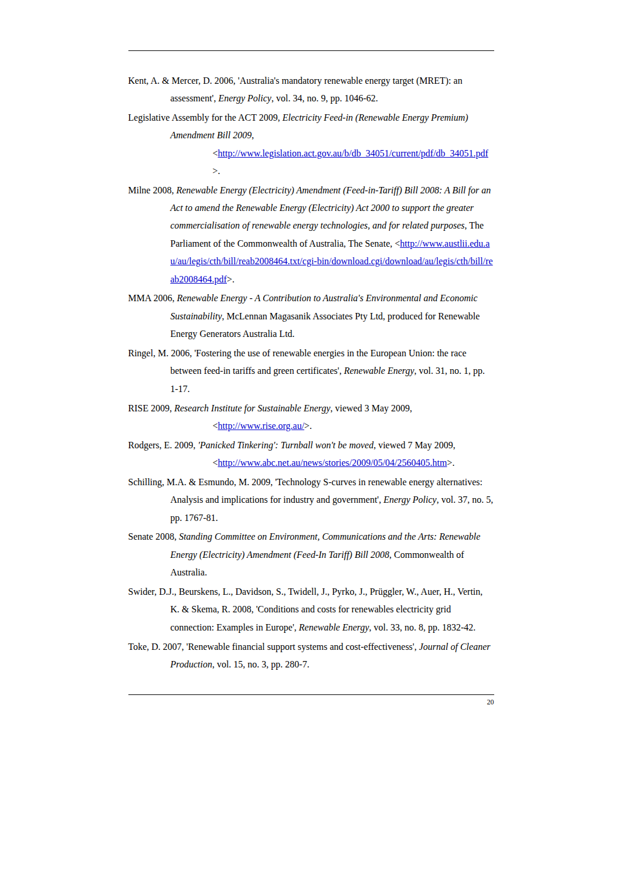Kent, A. & Mercer, D. 2006, 'Australia's mandatory renewable energy target (MRET): an assessment', Energy Policy, vol. 34, no. 9, pp. 1046-62.
Legislative Assembly for the ACT 2009, Electricity Feed-in (Renewable Energy Premium) Amendment Bill 2009, <http://www.legislation.act.gov.au/b/db_34051/current/pdf/db_34051.pdf>.
Milne 2008, Renewable Energy (Electricity) Amendment (Feed-in-Tariff) Bill 2008: A Bill for an Act to amend the Renewable Energy (Electricity) Act 2000 to support the greater commercialisation of renewable energy technologies, and for related purposes, The Parliament of the Commonwealth of Australia, The Senate, <http://www.austlii.edu.au/au/legis/cth/bill/reab2008464.txt/cgi-bin/download.cgi/download/au/legis/cth/bill/reab2008464.pdf>.
MMA 2006, Renewable Energy - A Contribution to Australia's Environmental and Economic Sustainability, McLennan Magasanik Associates Pty Ltd, produced for Renewable Energy Generators Australia Ltd.
Ringel, M. 2006, 'Fostering the use of renewable energies in the European Union: the race between feed-in tariffs and green certificates', Renewable Energy, vol. 31, no. 1, pp. 1-17.
RISE 2009, Research Institute for Sustainable Energy, viewed 3 May 2009, <http://www.rise.org.au/>.
Rodgers, E. 2009, 'Panicked Tinkering': Turnball won't be moved, viewed 7 May 2009, <http://www.abc.net.au/news/stories/2009/05/04/2560405.htm>.
Schilling, M.A. & Esmundo, M. 2009, 'Technology S-curves in renewable energy alternatives: Analysis and implications for industry and government', Energy Policy, vol. 37, no. 5, pp. 1767-81.
Senate 2008, Standing Committee on Environment, Communications and the Arts: Renewable Energy (Electricity) Amendment (Feed-In Tariff) Bill 2008, Commonwealth of Australia.
Swider, D.J., Beurskens, L., Davidson, S., Twidell, J., Pyrko, J., Prüggler, W., Auer, H., Vertin, K. & Skema, R. 2008, 'Conditions and costs for renewables electricity grid connection: Examples in Europe', Renewable Energy, vol. 33, no. 8, pp. 1832-42.
Toke, D. 2007, 'Renewable financial support systems and cost-effectiveness', Journal of Cleaner Production, vol. 15, no. 3, pp. 280-7.
20